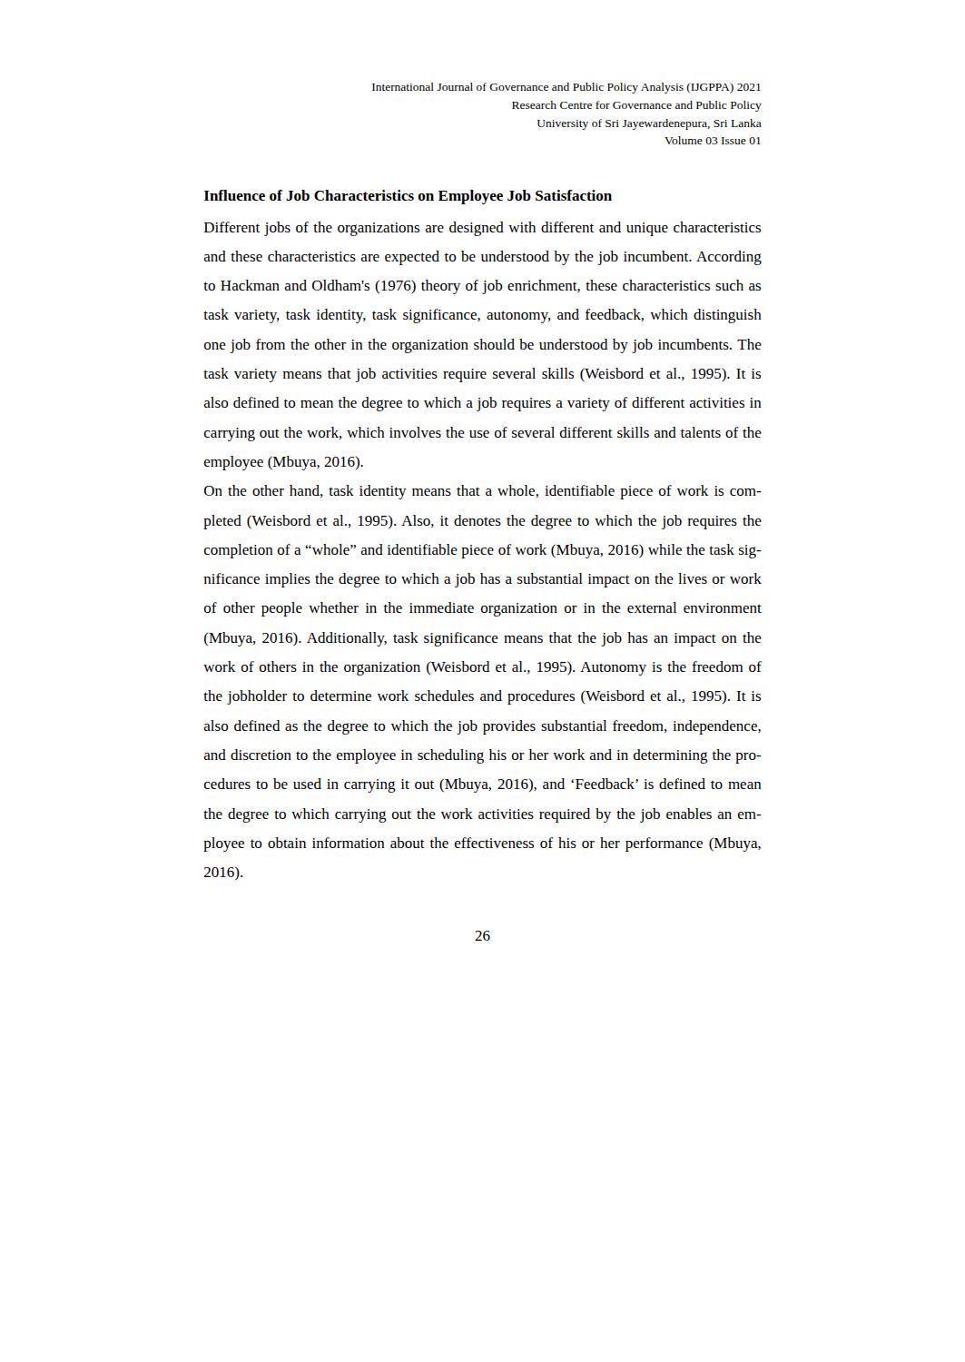International Journal of Governance and Public Policy Analysis (IJGPPA) 2021
Research Centre for Governance and Public Policy
University of Sri Jayewardenepura, Sri Lanka
Volume 03 Issue 01
Influence of Job Characteristics on Employee Job Satisfaction
Different jobs of the organizations are designed with different and unique characteristics and these characteristics are expected to be understood by the job incumbent. According to Hackman and Oldham's (1976) theory of job enrichment, these characteristics such as task variety, task identity, task significance, autonomy, and feedback, which distinguish one job from the other in the organization should be understood by job incumbents. The task variety means that job activities require several skills (Weisbord et al., 1995). It is also defined to mean the degree to which a job requires a variety of different activities in carrying out the work, which involves the use of several different skills and talents of the employee (Mbuya, 2016).
On the other hand, task identity means that a whole, identifiable piece of work is completed (Weisbord et al., 1995). Also, it denotes the degree to which the job requires the completion of a “whole” and identifiable piece of work (Mbuya, 2016) while the task significance implies the degree to which a job has a substantial impact on the lives or work of other people whether in the immediate organization or in the external environment (Mbuya, 2016). Additionally, task significance means that the job has an impact on the work of others in the organization (Weisbord et al., 1995). Autonomy is the freedom of the jobholder to determine work schedules and procedures (Weisbord et al., 1995). It is also defined as the degree to which the job provides substantial freedom, independence, and discretion to the employee in scheduling his or her work and in determining the procedures to be used in carrying it out (Mbuya, 2016), and ‘Feedback’ is defined to mean the degree to which carrying out the work activities required by the job enables an employee to obtain information about the effectiveness of his or her performance (Mbuya, 2016).
26